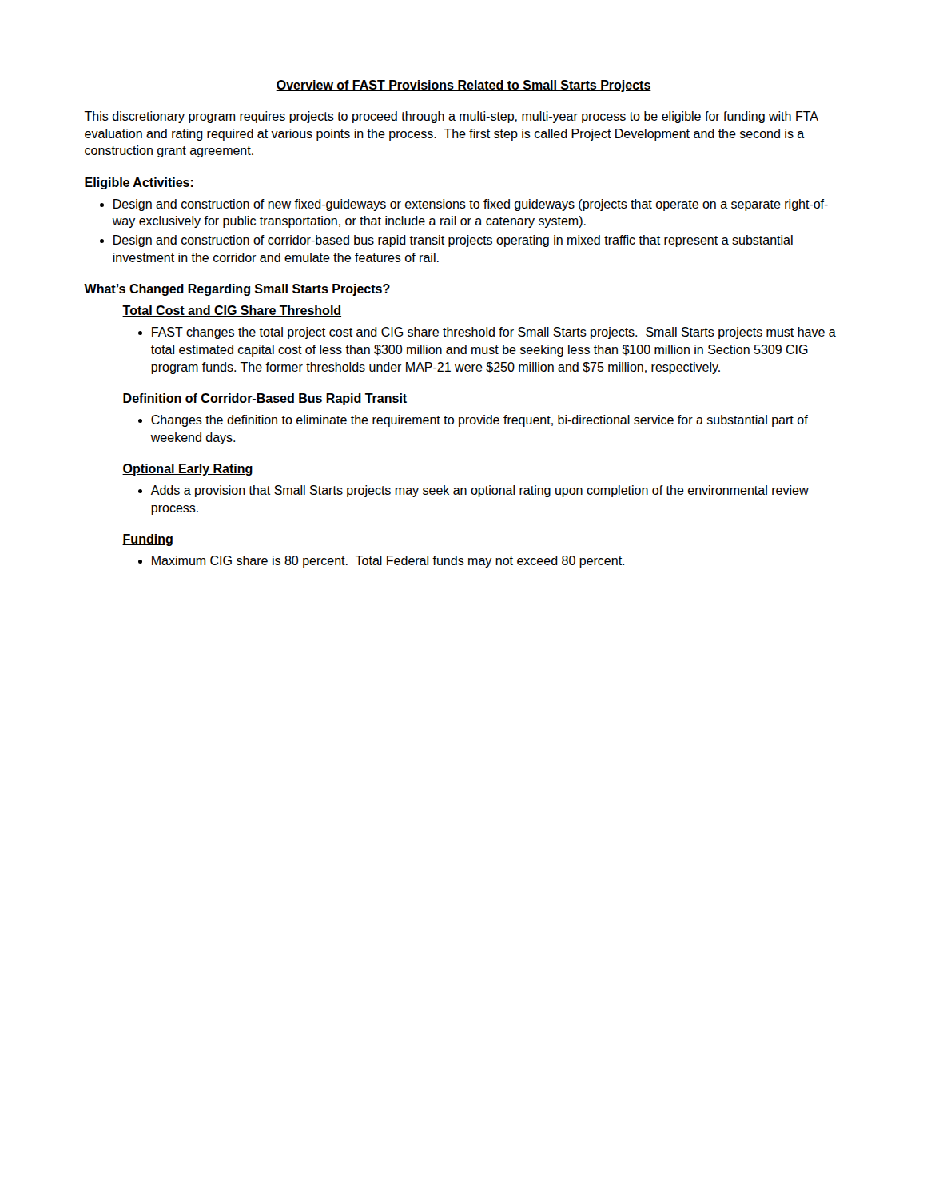Overview of FAST Provisions Related to Small Starts Projects
This discretionary program requires projects to proceed through a multi-step, multi-year process to be eligible for funding with FTA evaluation and rating required at various points in the process. The first step is called Project Development and the second is a construction grant agreement.
Eligible Activities:
Design and construction of new fixed-guideways or extensions to fixed guideways (projects that operate on a separate right-of-way exclusively for public transportation, or that include a rail or a catenary system).
Design and construction of corridor-based bus rapid transit projects operating in mixed traffic that represent a substantial investment in the corridor and emulate the features of rail.
What’s Changed Regarding Small Starts Projects?
Total Cost and CIG Share Threshold
FAST changes the total project cost and CIG share threshold for Small Starts projects. Small Starts projects must have a total estimated capital cost of less than $300 million and must be seeking less than $100 million in Section 5309 CIG program funds. The former thresholds under MAP-21 were $250 million and $75 million, respectively.
Definition of Corridor-Based Bus Rapid Transit
Changes the definition to eliminate the requirement to provide frequent, bi-directional service for a substantial part of weekend days.
Optional Early Rating
Adds a provision that Small Starts projects may seek an optional rating upon completion of the environmental review process.
Funding
Maximum CIG share is 80 percent. Total Federal funds may not exceed 80 percent.